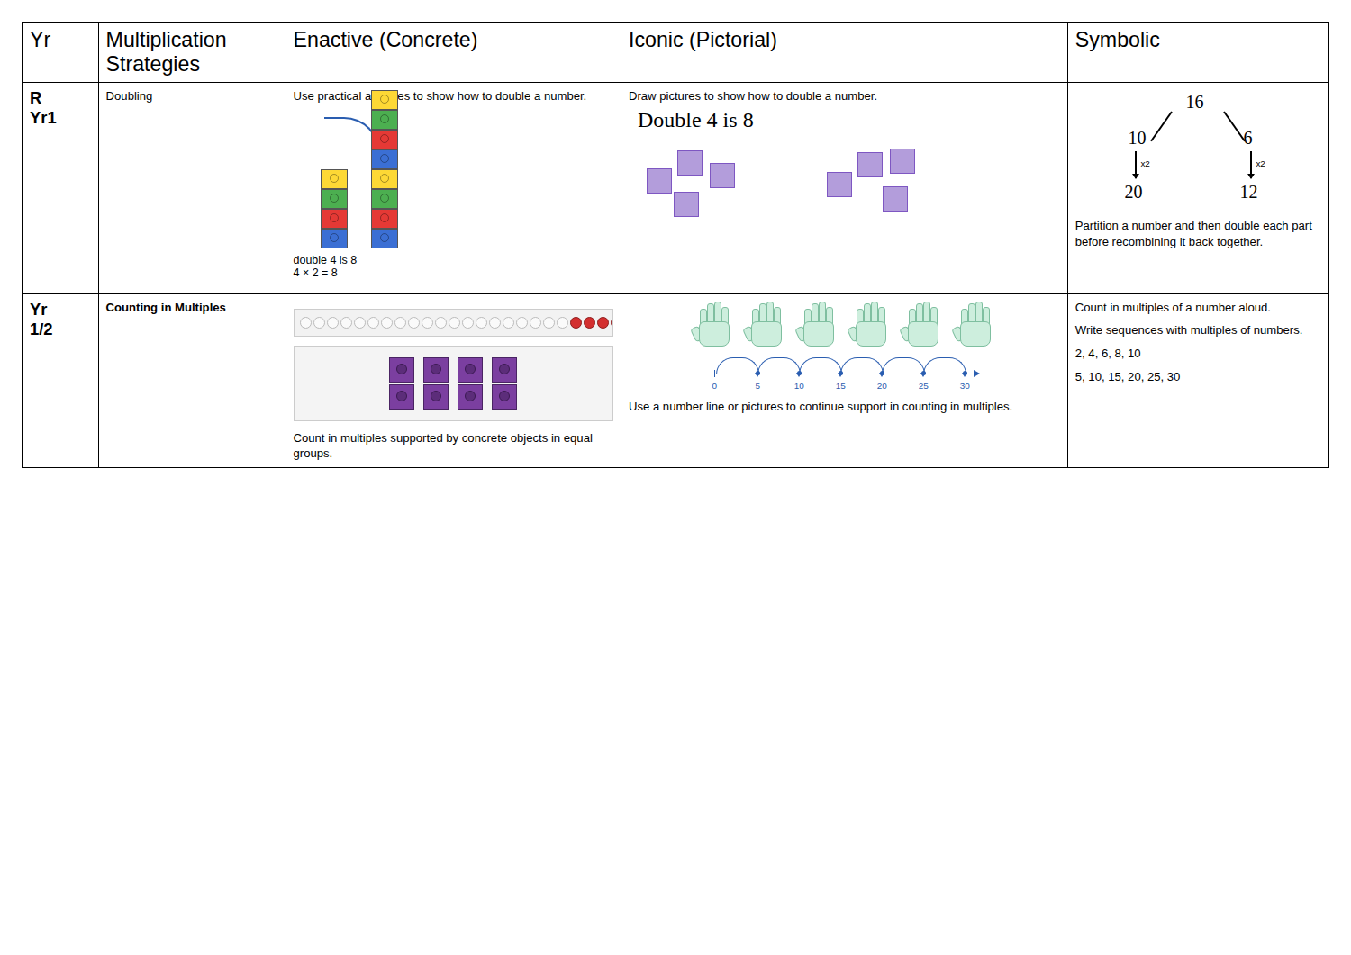| Yr | Multiplication Strategies | Enactive (Concrete) | Iconic (Pictorial) | Symbolic |
| --- | --- | --- | --- | --- |
| R Yr1 | Doubling | Use practical activities to show how to double a number. double 4 is 8 4 × 2 = 8 | Draw pictures to show how to double a number. Double 4 is 8 | 16 10 6 x2 x2 20 12 Partition a number and then double each part before recombining it back together. |
| Yr 1/2 | Counting in Multiples | Count in multiples supported by concrete objects in equal groups. | 0 5 10 15 20 25 30 Use a number line or pictures to continue support in counting in multiples. | Count in multiples of a number aloud. Write sequences with multiples of numbers. 2, 4, 6, 8, 10 5, 10, 15, 20, 25, 30 |